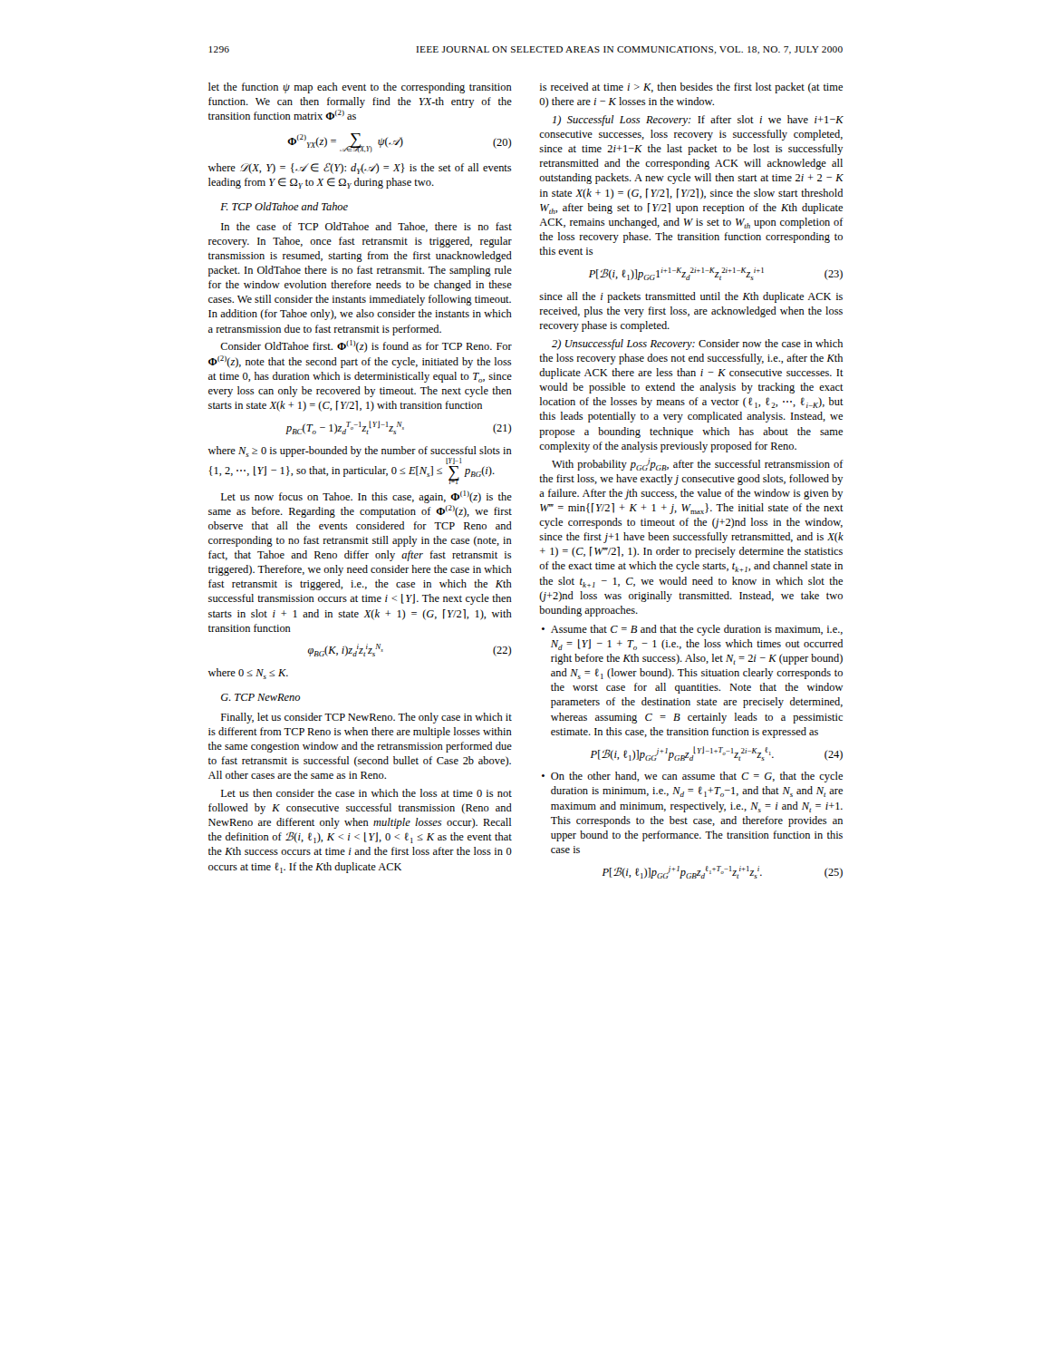1296
IEEE JOURNAL ON SELECTED AREAS IN COMMUNICATIONS, VOL. 18, NO. 7, JULY 2000
let the function ψ map each event to the corresponding transition function. We can then formally find the YX-th entry of the transition function matrix Φ(2) as
Φ(2)YX(z) = ∑𝒜∈𝒟(X,Y) ψ(𝒜)
(20)
where 𝒟(X, Y) = {𝒜 ∈ ℰ(Y): dY(𝒜) = X} is the set of all events leading from Y ∈ ΩY to X ∈ ΩY during phase two.
F. TCP OldTahoe and Tahoe
In the case of TCP OldTahoe and Tahoe, there is no fast recovery. In Tahoe, once fast retransmit is triggered, regular transmission is resumed, starting from the first unacknowledged packet. In OldTahoe there is no fast retransmit. The sampling rule for the window evolution therefore needs to be changed in these cases. We still consider the instants immediately following timeout. In addition (for Tahoe only), we also consider the instants in which a retransmission due to fast retransmit is performed.
Consider OldTahoe first. Φ(1)(z) is found as for TCP Reno. For Φ(2)(z), note that the second part of the cycle, initiated by the loss at time 0, has duration which is deterministically equal to To, since every loss can only be recovered by timeout. The next cycle then starts in state X(k + 1) = (C, Y/2 , 1) with transition function
pBC(To − 1)zdTo−1zt Y −1zsNs
(21)
where Ns ≥ 0 is upper-bounded by the number of successful slots in {1, 2, ⋯, Y − 1}, so that, in particular, 0 ≤ E[Ns] ≤ Y −1∑i=1 pBG(i).
Let us now focus on Tahoe. In this case, again, Φ(1)(z) is the same as before. Regarding the computation of Φ(2)(z), we first observe that all the events considered for TCP Reno and corresponding to no fast retransmit still apply in the case (note, in fact, that Tahoe and Reno differ only after fast retransmit is triggered). Therefore, we only need consider here the case in which fast retransmit is triggered, i.e., the case in which the Kth successful transmission occurs at time i < Y . The next cycle then starts in slot i + 1 and in state X(k + 1) = (G, Y/2 , 1), with transition function
φBG(K, i)zdiztizsNs
(22)
where 0 ≤ Ns ≤ K.
G. TCP NewReno
Finally, let us consider TCP NewReno. The only case in which it is different from TCP Reno is when there are multiple losses within the same congestion window and the retransmission performed due to fast retransmit is successful (second bullet of Case 2b above). All other cases are the same as in Reno.
Let us then consider the case in which the loss at time 0 is not followed by K consecutive successful transmission (Reno and NewReno are different only when multiple losses occur). Recall the definition of ℬ(i, ℓ1), K < i < Y , 0 < ℓ1 ≤ K as the event that the Kth success occurs at time i and the first loss after the loss in 0 occurs at time ℓ1. If the Kth duplicate ACK
is received at time i > K, then besides the first lost packet (at time 0) there are i − K losses in the window.
1) Successful Loss Recovery: If after slot i we have i+1−K consecutive successes, loss recovery is successfully completed, since at time 2i+1−K the last packet to be lost is successfully retransmitted and the corresponding ACK will acknowledge all outstanding packets. A new cycle will then start at time 2i + 2 − K in state X(k + 1) = (G, Y/2 , Y/2 ), since the slow start threshold Wth, after being set to Y/2 upon reception of the Kth duplicate ACK, remains unchanged, and W is set to Wth upon completion of the loss recovery phase. The transition function corresponding to this event is
P[ℬ(i, ℓ1)]pGG1i+1−Kzd2i+1−Kzt2i+1−Kzsi+1
(23)
since all the i packets transmitted until the Kth duplicate ACK is received, plus the very first loss, are acknowledged when the loss recovery phase is completed.
2) Unsuccessful Loss Recovery: Consider now the case in which the loss recovery phase does not end successfully, i.e., after the Kth duplicate ACK there are less than i − K consecutive successes. It would be possible to extend the analysis by tracking the exact location of the losses by means of a vector (ℓ1, ℓ2, ⋯, ℓi−K), but this leads potentially to a very complicated analysis. Instead, we propose a bounding technique which has about the same complexity of the analysis previously proposed for Reno.
With probability pGGj pGB, after the successful retransmission of the first loss, we have exactly j consecutive good slots, followed by a failure. After the jth success, the value of the window is given by W‴ = min{ Y/2 + K + 1 + j, Wmax}. The initial state of the next cycle corresponds to timeout of the (j+2)nd loss in the window, since the first j+1 have been successfully retransmitted, and is X(k + 1) = (C, W‴/2 , 1). In order to precisely determine the statistics of the exact time at which the cycle starts, tk+1, and channel state in the slot tk+1 − 1, C, we would need to know in which slot the (j+2)nd loss was originally transmitted. Instead, we take two bounding approaches.
Assume that C = B and that the cycle duration is maximum, i.e., Nd = Y − 1 + To − 1 (i.e., the loss which times out occurred right before the Kth success). Also, let Nt = 2i − K (upper bound) and Ns = ℓ1 (lower bound). This situation clearly corresponds to the worst case for all quantities. Note that the window parameters of the destination state are precisely determined, whereas assuming C = B certainly leads to a pessimistic estimate. In this case, the transition function is expressed as
P[ℬ(i, ℓ1)]pGGj+1 pGB zd Y −1+To−1zt2i−Kzsℓ1.
(24)
On the other hand, we can assume that C = G, that the cycle duration is minimum, i.e., Nd = ℓ1+To−1, and that Ns and Nt are maximum and minimum, respectively, i.e., Ns = i and Nt = i+1. This corresponds to the best case, and therefore provides an upper bound to the performance. The transition function in this case is
P[ℬ(i, ℓ1)]pGGj+1 pGB zdℓ1+To−1zti+1zsi.
(25)